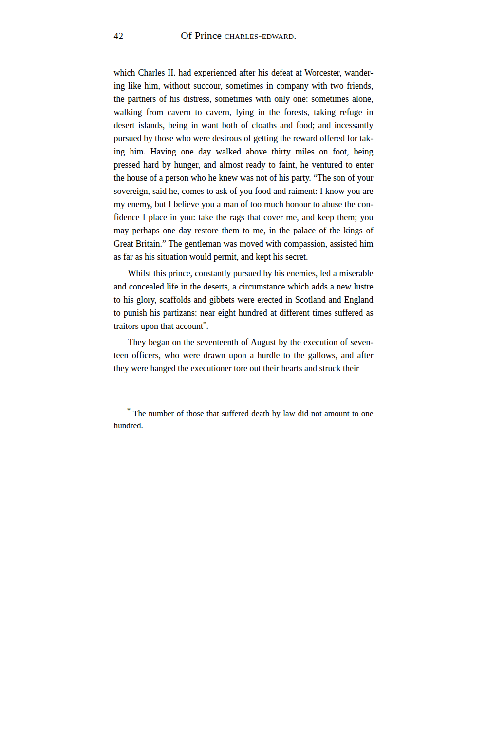42
Of Prince Charles-Edward.
which Charles II. had experienced after his defeat at Worcester, wandering like him, without succour, sometimes in company with two friends, the partners of his distress, sometimes with only one: sometimes alone, walking from cavern to cavern, lying in the forests, taking refuge in desert islands, being in want both of cloaths and food; and incessantly pursued by those who were desirous of getting the reward offered for taking him. Having one day walked above thirty miles on foot, being pressed hard by hunger, and almost ready to faint, he ventured to enter the house of a person who he knew was not of his party. “The son of your sovereign, said he, comes to ask of you food and raiment: I know you are my enemy, but I believe you a man of too much honour to abuse the confidence I place in you: take the rags that cover me, and keep them; you may perhaps one day restore them to me, in the palace of the kings of Great Britain.” The gentleman was moved with compassion, assisted him as far as his situation would permit, and kept his secret.
Whilst this prince, constantly pursued by his enemies, led a miserable and concealed life in the deserts, a circumstance which adds a new lustre to his glory, scaffolds and gibbets were erected in Scotland and England to punish his partizans: near eight hundred at different times suffered as traitors upon that account*.
They began on the seventeenth of August by the execution of seventeen officers, who were drawn upon a hurdle to the gallows, and after they were hanged the executioner tore out their hearts and struck their
* The number of those that suffered death by law did not amount to one hundred.